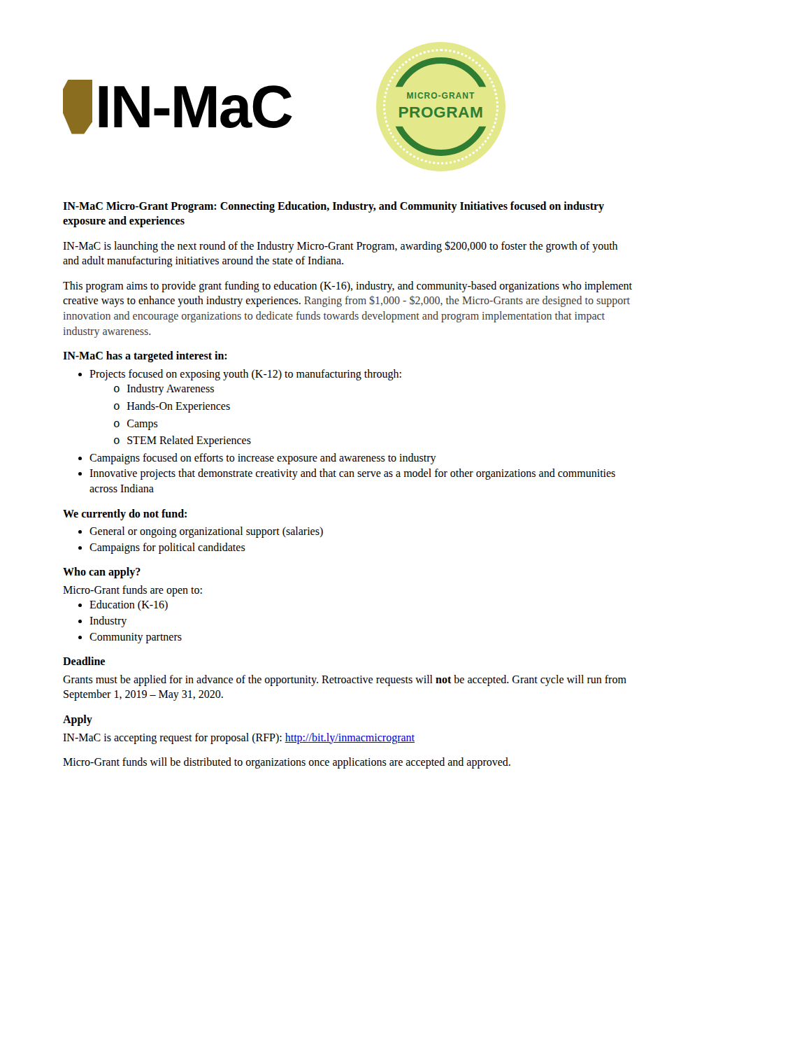IN-MaC
MICRO-GRANT PROGRAM
IN-MaC Micro-Grant Program: Connecting Education, Industry, and Community Initiatives focused on industry exposure and experiences
IN-MaC is launching the next round of the Industry Micro-Grant Program, awarding $200,000 to foster the growth of youth and adult manufacturing initiatives around the state of Indiana.
This program aims to provide grant funding to education (K-16), industry, and community-based organizations who implement creative ways to enhance youth industry experiences. Ranging from $1,000 - $2,000, the Micro-Grants are designed to support innovation and encourage organizations to dedicate funds towards development and program implementation that impact industry awareness.
IN-MaC has a targeted interest in:
Projects focused on exposing youth (K-12) to manufacturing through:
Industry Awareness
Hands-On Experiences
Camps
STEM Related Experiences
Campaigns focused on efforts to increase exposure and awareness to industry
Innovative projects that demonstrate creativity and that can serve as a model for other organizations and communities across Indiana
We currently do not fund:
General or ongoing organizational support (salaries)
Campaigns for political candidates
Who can apply?
Micro-Grant funds are open to:
Education (K-16)
Industry
Community partners
Deadline
Grants must be applied for in advance of the opportunity. Retroactive requests will not be accepted. Grant cycle will run from September 1, 2019 – May 31, 2020.
Apply
IN-MaC is accepting request for proposal (RFP): http://bit.ly/inmacmicrogrant
Micro-Grant funds will be distributed to organizations once applications are accepted and approved.